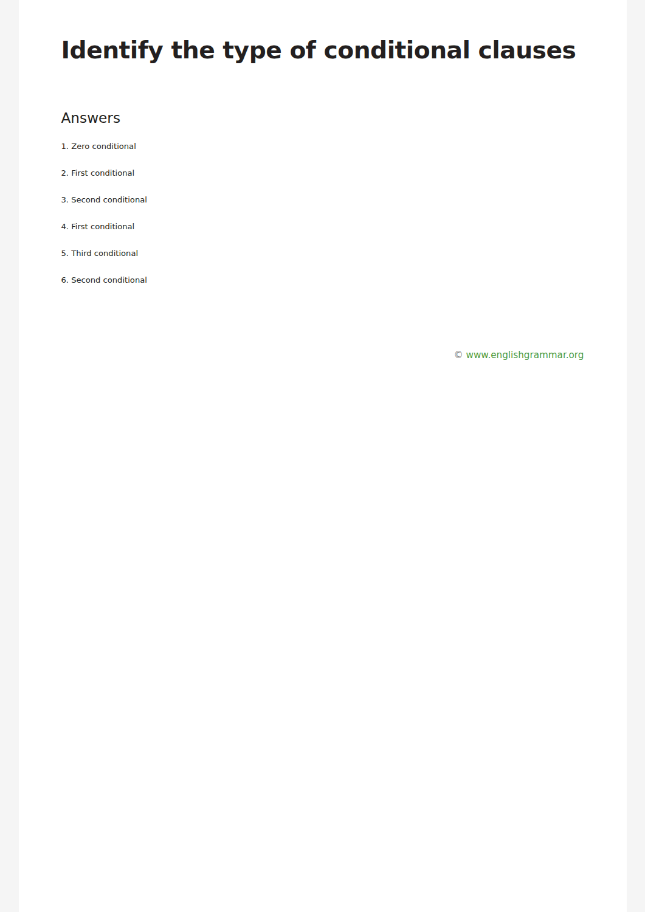Identify the type of conditional clauses
Answers
1. Zero conditional
2. First conditional
3. Second conditional
4. First conditional
5. Third conditional
6. Second conditional
© www.englishgrammar.org